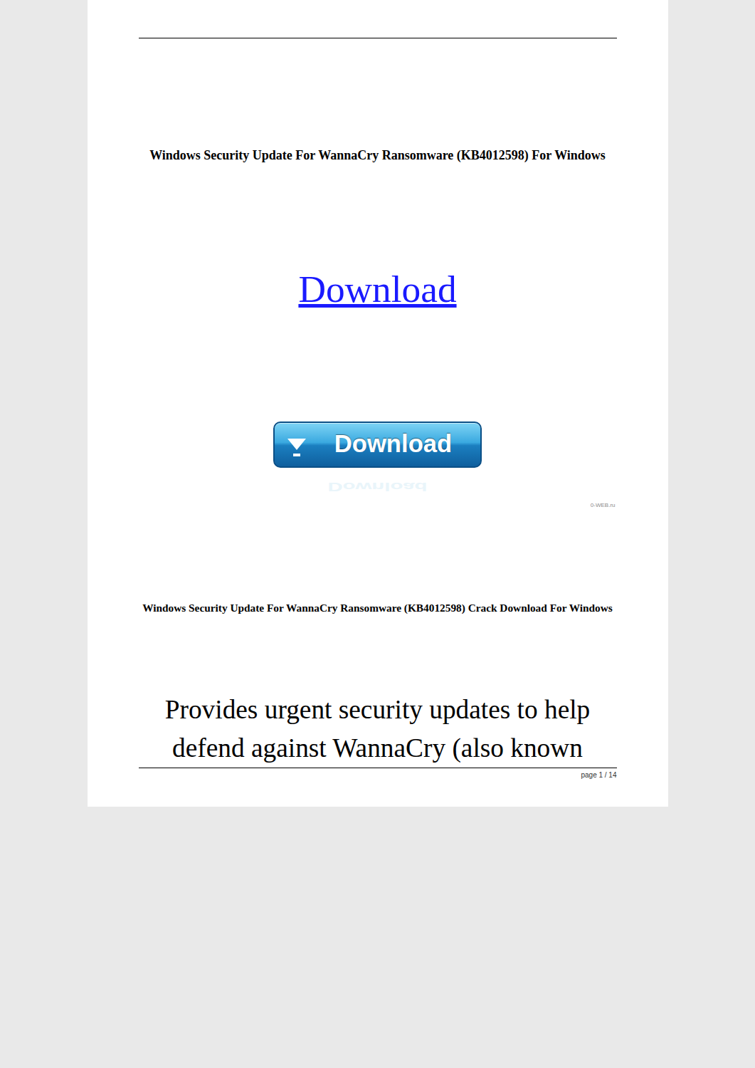Windows Security Update For WannaCry Ransomware (KB4012598) For Windows
Download
Download Download
0-WEB.ru
Windows Security Update For WannaCry Ransomware (KB4012598) Crack Download For Windows
Provides urgent security updates to help defend against WannaCry (also known
page 1 / 14